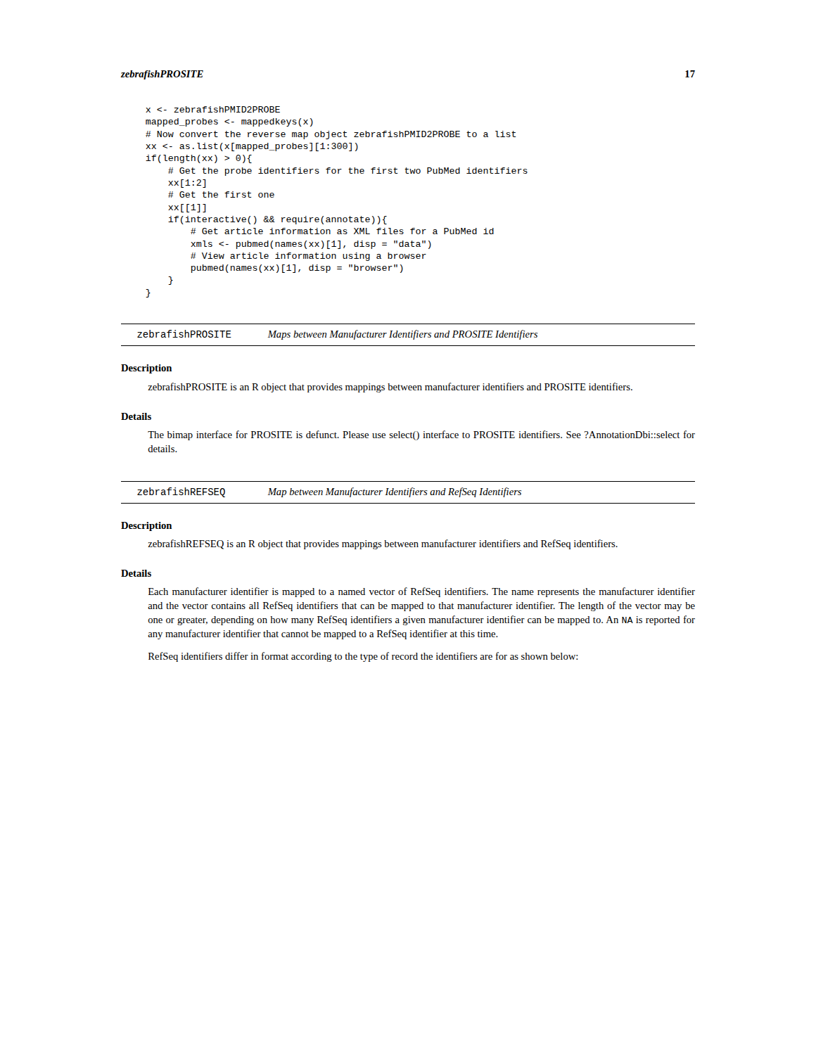zebrafishPROSITE 17
x <- zebrafishPMID2PROBE
mapped_probes <- mappedkeys(x)
# Now convert the reverse map object zebrafishPMID2PROBE to a list
xx <- as.list(x[mapped_probes][1:300])
if(length(xx) > 0){
    # Get the probe identifiers for the first two PubMed identifiers
    xx[1:2]
    # Get the first one
    xx[[1]]
    if(interactive() && require(annotate)){
        # Get article information as XML files for a PubMed id
        xmls <- pubmed(names(xx)[1], disp = "data")
        # View article information using a browser
        pubmed(names(xx)[1], disp = "browser")
    }
}
zebrafishPROSITE Maps between Manufacturer Identifiers and PROSITE Identifiers
Description
zebrafishPROSITE is an R object that provides mappings between manufacturer identifiers and PROSITE identifiers.
Details
The bimap interface for PROSITE is defunct. Please use select() interface to PROSITE identifiers. See ?AnnotationDbi::select for details.
zebrafishREFSEQ Map between Manufacturer Identifiers and RefSeq Identifiers
Description
zebrafishREFSEQ is an R object that provides mappings between manufacturer identifiers and RefSeq identifiers.
Details
Each manufacturer identifier is mapped to a named vector of RefSeq identifiers. The name represents the manufacturer identifier and the vector contains all RefSeq identifiers that can be mapped to that manufacturer identifier. The length of the vector may be one or greater, depending on how many RefSeq identifiers a given manufacturer identifier can be mapped to. An NA is reported for any manufacturer identifier that cannot be mapped to a RefSeq identifier at this time.
RefSeq identifiers differ in format according to the type of record the identifiers are for as shown below: